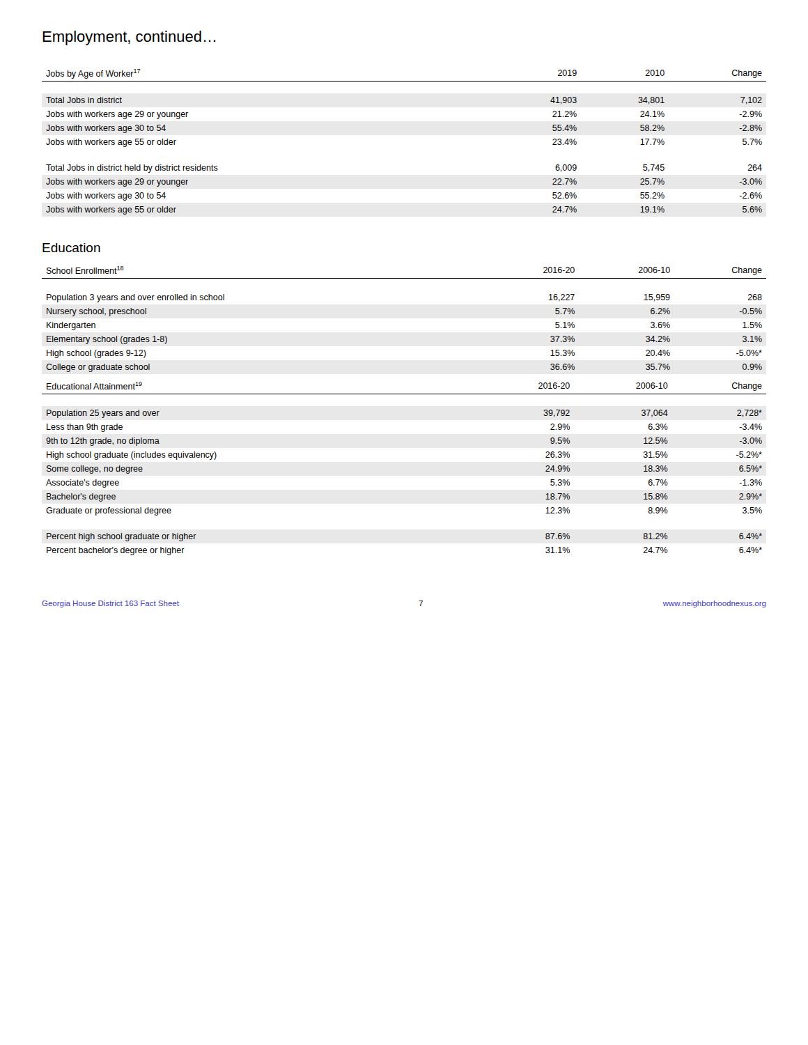Employment, continued…
| Jobs by Age of Worker 17 | 2019 | 2010 | Change |
| --- | --- | --- | --- |
| Total Jobs in district | 41,903 | 34,801 | 7,102 |
| Jobs with workers age 29 or younger | 21.2% | 24.1% | -2.9% |
| Jobs with workers age 30 to 54 | 55.4% | 58.2% | -2.8% |
| Jobs with workers age 55 or older | 23.4% | 17.7% | 5.7% |
| Total Jobs in district held by district residents | 6,009 | 5,745 | 264 |
| Jobs with workers age 29 or younger | 22.7% | 25.7% | -3.0% |
| Jobs with workers age 30 to 54 | 52.6% | 55.2% | -2.6% |
| Jobs with workers age 55 or older | 24.7% | 19.1% | 5.6% |
Education
| School Enrollment 18 | 2016-20 | 2006-10 | Change |
| --- | --- | --- | --- |
| Population 3 years and over enrolled in school | 16,227 | 15,959 | 268 |
| Nursery school, preschool | 5.7% | 6.2% | -0.5% |
| Kindergarten | 5.1% | 3.6% | 1.5% |
| Elementary school (grades 1-8) | 37.3% | 34.2% | 3.1% |
| High school (grades 9-12) | 15.3% | 20.4% | -5.0%* |
| College or graduate school | 36.6% | 35.7% | 0.9% |
| Educational Attainment 19 | 2016-20 | 2006-10 | Change |
| --- | --- | --- | --- |
| Population 25 years and over | 39,792 | 37,064 | 2,728* |
| Less than 9th grade | 2.9% | 6.3% | -3.4% |
| 9th to 12th grade, no diploma | 9.5% | 12.5% | -3.0% |
| High school graduate (includes equivalency) | 26.3% | 31.5% | -5.2%* |
| Some college, no degree | 24.9% | 18.3% | 6.5%* |
| Associate's degree | 5.3% | 6.7% | -1.3% |
| Bachelor's degree | 18.7% | 15.8% | 2.9%* |
| Graduate or professional degree | 12.3% | 8.9% | 3.5% |
| Percent high school graduate or higher | 87.6% | 81.2% | 6.4%* |
| Percent bachelor's degree or higher | 31.1% | 24.7% | 6.4%* |
Georgia House District 163 Fact Sheet 7 www.neighborhoodnexus.org